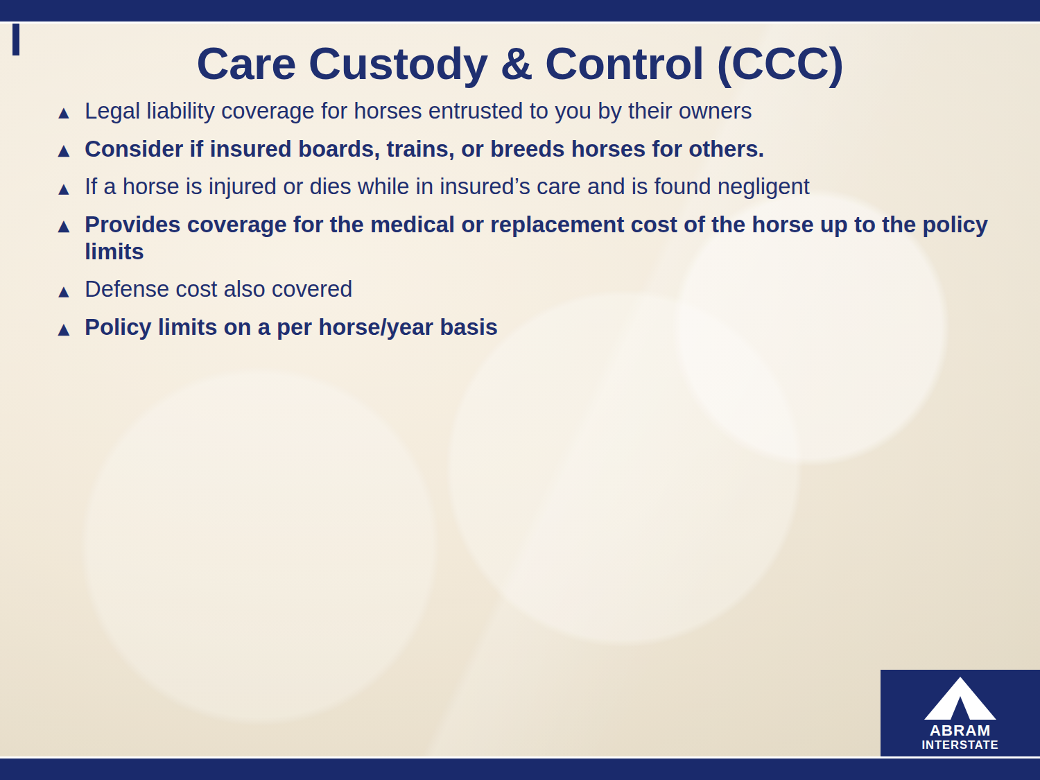Care Custody & Control (CCC)
Legal liability coverage for horses entrusted to you by their owners
Consider if insured boards, trains, or breeds horses for others.
If a horse is injured or dies while in insured’s care and is found negligent
Provides coverage for the medical or replacement cost of the horse up to the policy limits
Defense cost also covered
Policy limits on a per horse/year basis
ABRAM
INTERSTATE